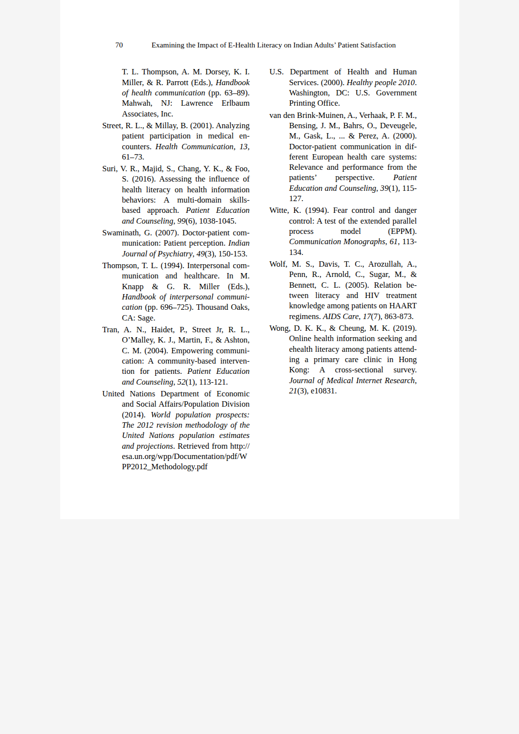70
Examining the Impact of E-Health Literacy on Indian Adults’ Patient Satisfaction
T. L. Thompson, A. M. Dorsey, K. I. Miller, & R. Parrott (Eds.), Handbook of health communication (pp. 63–89). Mahwah, NJ: Lawrence Erlbaum Associates, Inc.
Street, R. L., & Millay, B. (2001). Analyzing patient participation in medical encounters. Health Communication, 13, 61–73.
Suri, V. R., Majid, S., Chang, Y. K., & Foo, S. (2016). Assessing the influence of health literacy on health information behaviors: A multi-domain skills-based approach. Patient Education and Counseling, 99(6), 1038-1045.
Swaminath, G. (2007). Doctor-patient communication: Patient perception. Indian Journal of Psychiatry, 49(3), 150-153.
Thompson, T. L. (1994). Interpersonal communication and healthcare. In M. Knapp & G. R. Miller (Eds.), Handbook of interpersonal communication (pp. 696–725). Thousand Oaks, CA: Sage.
Tran, A. N., Haidet, P., Street Jr, R. L., O’Malley, K. J., Martin, F., & Ashton, C. M. (2004). Empowering communication: A community-based intervention for patients. Patient Education and Counseling, 52(1), 113-121.
United Nations Department of Economic and Social Affairs/Population Division (2014). World population prospects: The 2012 revision methodology of the United Nations population estimates and projections. Retrieved from http://esa.un.org/wpp/Documentation/pdf/WPP2012_Methodology.pdf
U.S. Department of Health and Human Services. (2000). Healthy people 2010. Washington, DC: U.S. Government Printing Office.
van den Brink-Muinen, A., Verhaak, P. F. M., Bensing, J. M., Bahrs, O., Deveugele, M., Gask, L., ... & Perez, A. (2000). Doctor-patient communication in different European health care systems: Relevance and performance from the patients’ perspective. Patient Education and Counseling, 39(1), 115-127.
Witte, K. (1994). Fear control and danger control: A test of the extended parallel process model (EPPM). Communication Monographs, 61, 113-134.
Wolf, M. S., Davis, T. C., Arozullah, A., Penn, R., Arnold, C., Sugar, M., & Bennett, C. L. (2005). Relation between literacy and HIV treatment knowledge among patients on HAART regimens. AIDS Care, 17(7), 863-873.
Wong, D. K. K., & Cheung, M. K. (2019). Online health information seeking and ehealth literacy among patients attending a primary care clinic in Hong Kong: A cross-sectional survey. Journal of Medical Internet Research, 21(3), e10831.